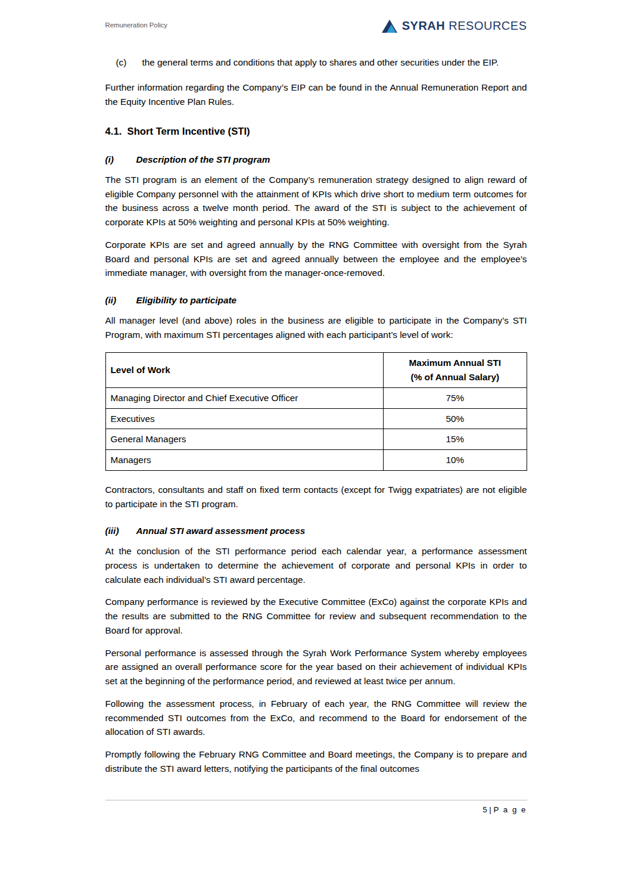Remuneration Policy
SYRAH RESOURCES
(c)
the general terms and conditions that apply to shares and other securities under the EIP.
Further information regarding the Company’s EIP can be found in the Annual Remuneration Report and the Equity Incentive Plan Rules.
4.1. Short Term Incentive (STI)
(i) Description of the STI program
The STI program is an element of the Company’s remuneration strategy designed to align reward of eligible Company personnel with the attainment of KPIs which drive short to medium term outcomes for the business across a twelve month period. The award of the STI is subject to the achievement of corporate KPIs at 50% weighting and personal KPIs at 50% weighting.
Corporate KPIs are set and agreed annually by the RNG Committee with oversight from the Syrah Board and personal KPIs are set and agreed annually between the employee and the employee’s immediate manager, with oversight from the manager-once-removed.
(ii) Eligibility to participate
All manager level (and above) roles in the business are eligible to participate in the Company’s STI Program, with maximum STI percentages aligned with each participant’s level of work:
| Level of Work | Maximum Annual STI (% of Annual Salary) |
| --- | --- |
| Managing Director and Chief Executive Officer | 75% |
| Executives | 50% |
| General Managers | 15% |
| Managers | 10% |
Contractors, consultants and staff on fixed term contacts (except for Twigg expatriates) are not eligible to participate in the STI program.
(iii) Annual STI award assessment process
At the conclusion of the STI performance period each calendar year, a performance assessment process is undertaken to determine the achievement of corporate and personal KPIs in order to calculate each individual’s STI award percentage.
Company performance is reviewed by the Executive Committee (ExCo) against the corporate KPIs and the results are submitted to the RNG Committee for review and subsequent recommendation to the Board for approval.
Personal performance is assessed through the Syrah Work Performance System whereby employees are assigned an overall performance score for the year based on their achievement of individual KPIs set at the beginning of the performance period, and reviewed at least twice per annum.
Following the assessment process, in February of each year, the RNG Committee will review the recommended STI outcomes from the ExCo, and recommend to the Board for endorsement of the allocation of STI awards.
Promptly following the February RNG Committee and Board meetings, the Company is to prepare and distribute the STI award letters, notifying the participants of the final outcomes
5 | P a g e